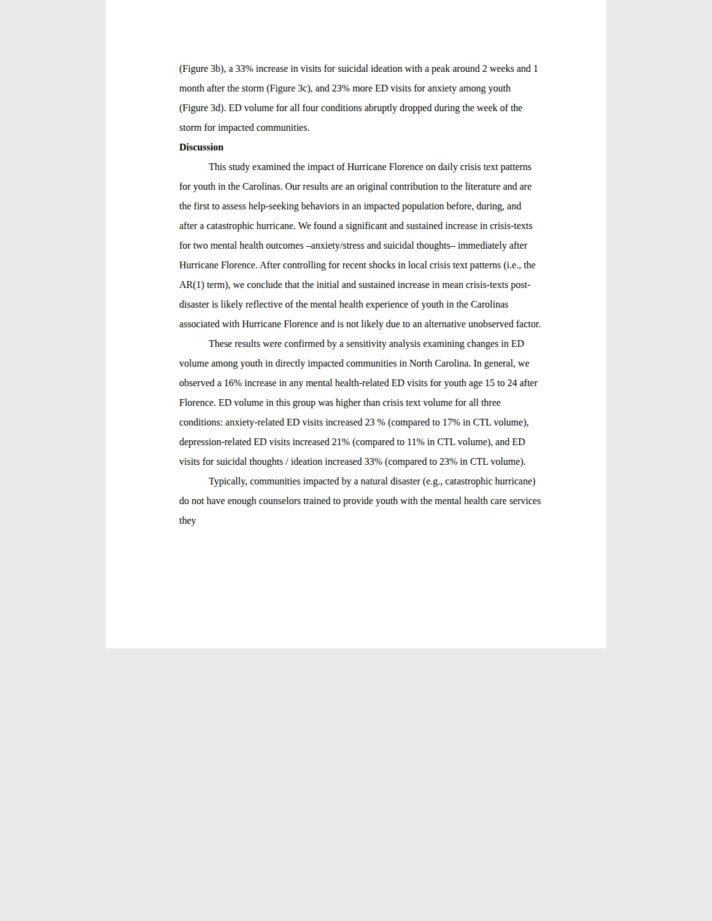(Figure 3b), a 33% increase in visits for suicidal ideation with a peak around 2 weeks and 1 month after the storm (Figure 3c), and 23% more ED visits for anxiety among youth (Figure 3d). ED volume for all four conditions abruptly dropped during the week of the storm for impacted communities.
Discussion
This study examined the impact of Hurricane Florence on daily crisis text patterns for youth in the Carolinas. Our results are an original contribution to the literature and are the first to assess help-seeking behaviors in an impacted population before, during, and after a catastrophic hurricane. We found a significant and sustained increase in crisis-texts for two mental health outcomes –anxiety/stress and suicidal thoughts– immediately after Hurricane Florence. After controlling for recent shocks in local crisis text patterns (i.e., the AR(1) term), we conclude that the initial and sustained increase in mean crisis-texts post-disaster is likely reflective of the mental health experience of youth in the Carolinas associated with Hurricane Florence and is not likely due to an alternative unobserved factor.
These results were confirmed by a sensitivity analysis examining changes in ED volume among youth in directly impacted communities in North Carolina. In general, we observed a 16% increase in any mental health-related ED visits for youth age 15 to 24 after Florence. ED volume in this group was higher than crisis text volume for all three conditions: anxiety-related ED visits increased 23 % (compared to 17% in CTL volume), depression-related ED visits increased 21% (compared to 11% in CTL volume), and ED visits for suicidal thoughts / ideation increased 33% (compared to 23% in CTL volume).
Typically, communities impacted by a natural disaster (e.g., catastrophic hurricane) do not have enough counselors trained to provide youth with the mental health care services they